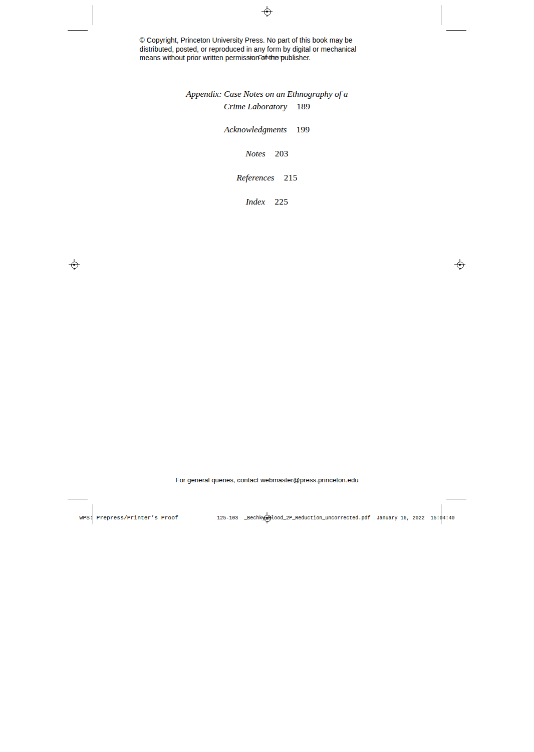© Copyright, Princeton University Press. No part of this book may be distributed, posted, or reproduced in any form by digital or mechanical means without prior written permission of the publisher.
vi Contents
Appendix: Case Notes on an Ethnography of a
Crime Laboratory189
Acknowledgments199
Notes203
References215
Index225
For general queries, contact webmaster@press.princeton.edu
WPS: Prepress/Printer’s Proof 125-103 _Bechky_Blood_2P_Reduction_uncorrected.pdf January 16, 2022 15:04:40